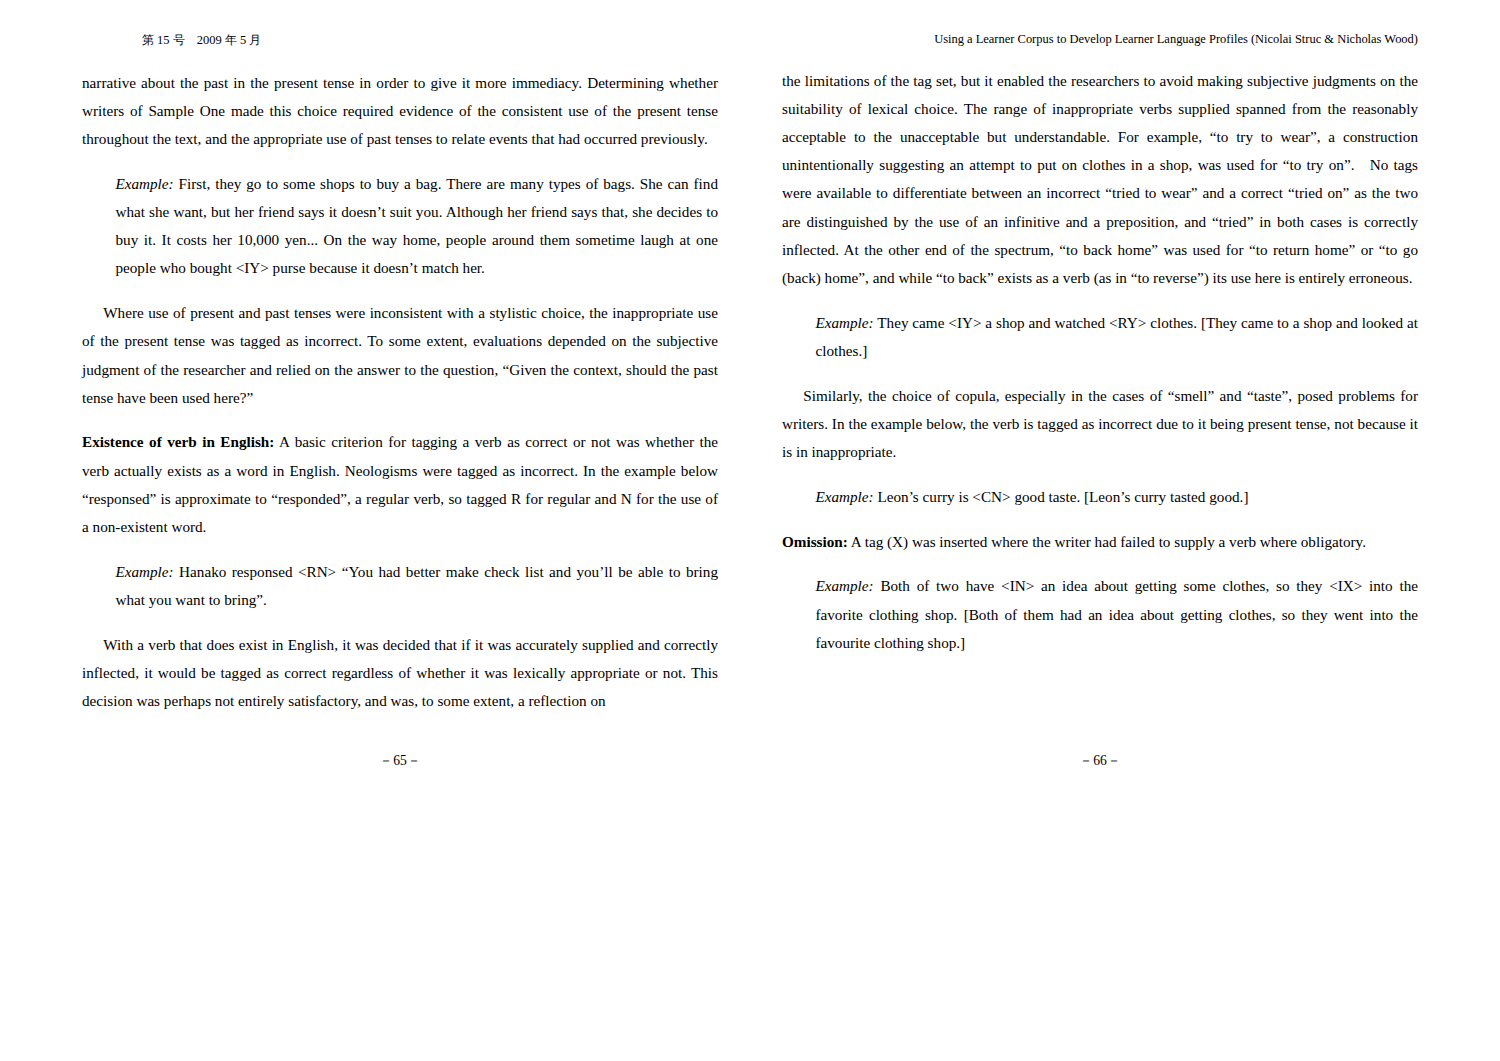第 15 号　2009 年 5 月
narrative about the past in the present tense in order to give it more immediacy. Determining whether writers of Sample One made this choice required evidence of the consistent use of the present tense throughout the text, and the appropriate use of past tenses to relate events that had occurred previously.
Example: First, they go to some shops to buy a bag. There are many types of bags. She can find what she want, but her friend says it doesn’t suit you. Although her friend says that, she decides to buy it. It costs her 10,000 yen... On the way home, people around them sometime laugh at one people who bought <IY> purse because it doesn’t match her.
Where use of present and past tenses were inconsistent with a stylistic choice, the inappropriate use of the present tense was tagged as incorrect. To some extent, evaluations depended on the subjective judgment of the researcher and relied on the answer to the question, “Given the context, should the past tense have been used here?”
Existence of verb in English:
A basic criterion for tagging a verb as correct or not was whether the verb actually exists as a word in English. Neologisms were tagged as incorrect. In the example below “responsed” is approximate to “responded”, a regular verb, so tagged R for regular and N for the use of a non-existent word.
Example: Hanako responsed <RN> “You had better make check list and you’ll be able to bring what you want to bring”.
With a verb that does exist in English, it was decided that if it was accurately supplied and correctly inflected, it would be tagged as correct regardless of whether it was lexically appropriate or not. This decision was perhaps not entirely satisfactory, and was, to some extent, a reflection on
－65－
Using a Learner Corpus to Develop Learner Language Profiles (Nicolai Struc & Nicholas Wood)
the limitations of the tag set, but it enabled the researchers to avoid making subjective judgments on the suitability of lexical choice. The range of inappropriate verbs supplied spanned from the reasonably acceptable to the unacceptable but understandable. For example, “to try to wear”, a construction unintentionally suggesting an attempt to put on clothes in a shop, was used for “to try on”. No tags were available to differentiate between an incorrect “tried to wear” and a correct “tried on” as the two are distinguished by the use of an infinitive and a preposition, and “tried” in both cases is correctly inflected. At the other end of the spectrum, “to back home” was used for “to return home” or “to go (back) home”, and while “to back” exists as a verb (as in “to reverse”) its use here is entirely erroneous.
Example: They came <IY> a shop and watched <RY> clothes. [They came to a shop and looked at clothes.]
Similarly, the choice of copula, especially in the cases of “smell” and “taste”, posed problems for writers. In the example below, the verb is tagged as incorrect due to it being present tense, not because it is in inappropriate.
Example: Leon’s curry is <CN> good taste. [Leon’s curry tasted good.]
Omission:
A tag (X) was inserted where the writer had failed to supply a verb where obligatory.
Example: Both of two have <IN> an idea about getting some clothes, so they <IX> into the favorite clothing shop. [Both of them had an idea about getting clothes, so they went into the favourite clothing shop.]
－66－